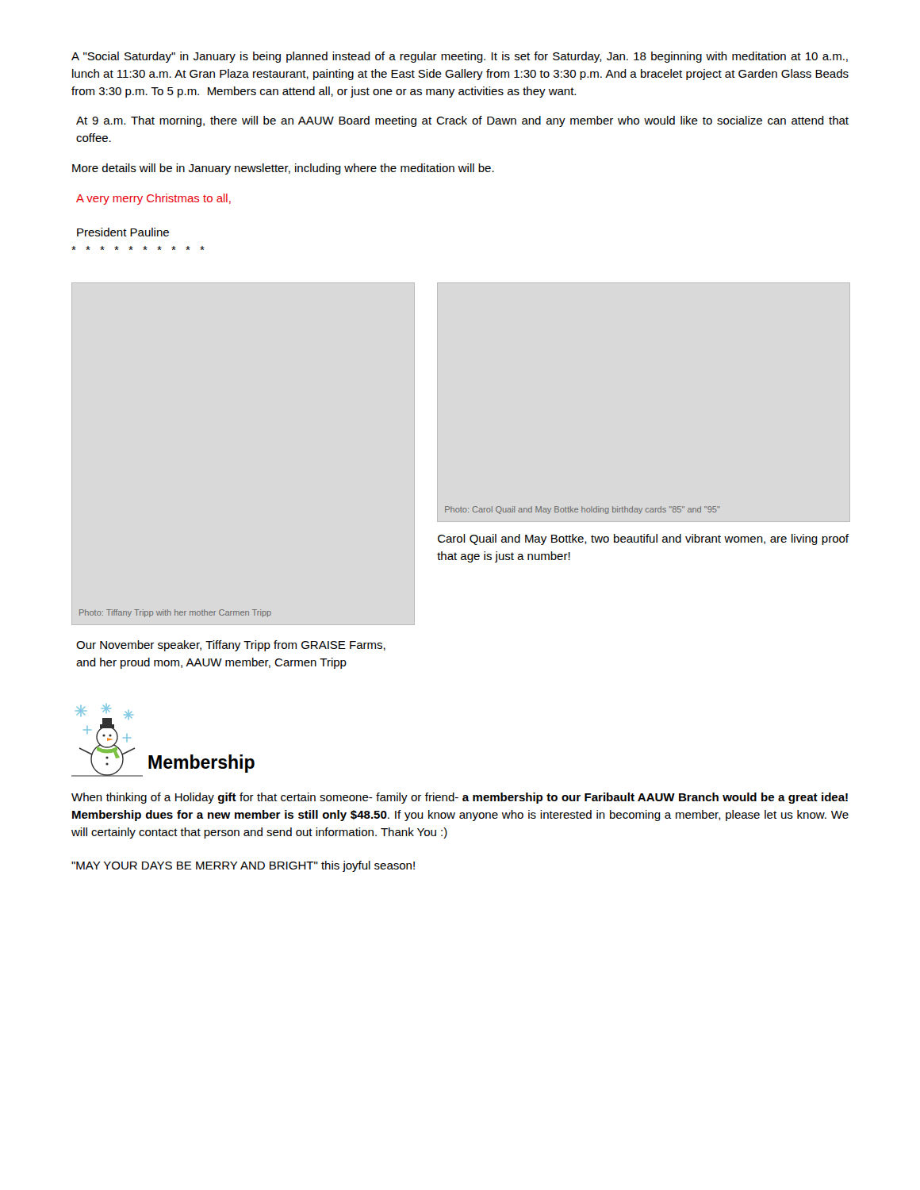A "Social Saturday" in January is being planned instead of a regular meeting. It is set for Saturday, Jan. 18 beginning with meditation at 10 a.m., lunch at 11:30 a.m. At Gran Plaza restaurant, painting at the East Side Gallery from 1:30 to 3:30 p.m. And a bracelet project at Garden Glass Beads from 3:30 p.m. To 5 p.m. Members can attend all, or just one or as many activities as they want.
At 9 a.m. That morning, there will be an AAUW Board meeting at Crack of Dawn and any member who would like to socialize can attend that coffee.
More details will be in January newsletter, including where the meditation will be.
A very merry Christmas to all,
President Pauline
* * * * * * * * * *
Photo: Tiffany Tripp with her mother Carmen Tripp
Photo: Carol Quail and May Bottke holding birthday cards "85" and "95"
Carol Quail and May Bottke, two beautiful and vibrant women, are living proof that age is just a number!
Our November speaker, Tiffany Tripp from GRAISE Farms,
and her proud mom, AAUW member, Carmen Tripp
Membership
When thinking of a Holiday gift for that certain someone- family or friend- a membership to our Faribault AAUW Branch would be a great idea! Membership dues for a new member is still only $48.50. If you know anyone who is interested in becoming a member, please let us know. We will certainly contact that person and send out information. Thank You :)
"MAY YOUR DAYS BE MERRY AND BRIGHT" this joyful season!